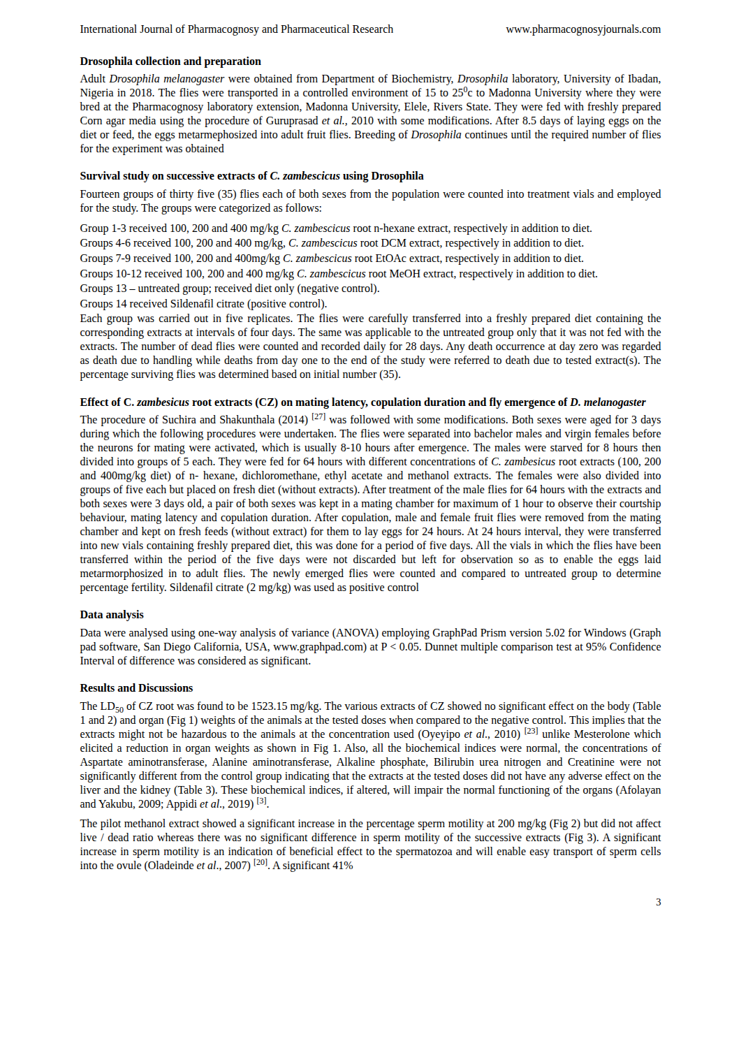International Journal of Pharmacognosy and Pharmaceutical Research www.pharmacognosyjournals.com
Drosophila collection and preparation
Adult Drosophila melanogaster were obtained from Department of Biochemistry, Drosophila laboratory, University of Ibadan, Nigeria in 2018. The flies were transported in a controlled environment of 15 to 250c to Madonna University where they were bred at the Pharmacognosy laboratory extension, Madonna University, Elele, Rivers State. They were fed with freshly prepared Corn agar media using the procedure of Guruprasad et al., 2010 with some modifications. After 8.5 days of laying eggs on the diet or feed, the eggs metarmephosized into adult fruit flies. Breeding of Drosophila continues until the required number of flies for the experiment was obtained
Survival study on successive extracts of C. zambescicus using Drosophila
Fourteen groups of thirty five (35) flies each of both sexes from the population were counted into treatment vials and employed for the study. The groups were categorized as follows:
Group 1-3 received 100, 200 and 400 mg/kg C. zambescicus root n-hexane extract, respectively in addition to diet.
Groups 4-6 received 100, 200 and 400 mg/kg, C. zambescicus root DCM extract, respectively in addition to diet.
Groups 7-9 received 100, 200 and 400mg/kg C. zambescicus root EtOAc extract, respectively in addition to diet.
Groups 10-12 received 100, 200 and 400 mg/kg C. zambescicus root MeOH extract, respectively in addition to diet.
Groups 13 – untreated group; received diet only (negative control).
Groups 14 received Sildenafil citrate (positive control).
Each group was carried out in five replicates. The flies were carefully transferred into a freshly prepared diet containing the corresponding extracts at intervals of four days. The same was applicable to the untreated group only that it was not fed with the extracts. The number of dead flies were counted and recorded daily for 28 days. Any death occurrence at day zero was regarded as death due to handling while deaths from day one to the end of the study were referred to death due to tested extract(s). The percentage surviving flies was determined based on initial number (35).
Effect of C. zambesicus root extracts (CZ) on mating latency, copulation duration and fly emergence of D. melanogaster
The procedure of Suchira and Shakunthala (2014) [27] was followed with some modifications. Both sexes were aged for 3 days during which the following procedures were undertaken. The flies were separated into bachelor males and virgin females before the neurons for mating were activated, which is usually 8-10 hours after emergence. The males were starved for 8 hours then divided into groups of 5 each. They were fed for 64 hours with different concentrations of C. zambesicus root extracts (100, 200 and 400mg/kg diet) of n- hexane, dichloromethane, ethyl acetate and methanol extracts. The females were also divided into groups of five each but placed on fresh diet (without extracts). After treatment of the male flies for 64 hours with the extracts and both sexes were 3 days old, a pair of both sexes was kept in a mating chamber for maximum of 1 hour to observe their courtship behaviour, mating latency and copulation duration. After copulation, male and female fruit flies were removed from the mating chamber and kept on fresh feeds (without extract) for them to lay eggs for 24 hours. At 24 hours interval, they were transferred into new vials containing freshly prepared diet, this was done for a period of five days. All the vials in which the flies have been transferred within the period of the five days were not discarded but left for observation so as to enable the eggs laid metarmorphosized in to adult flies. The newly emerged flies were counted and compared to untreated group to determine percentage fertility. Sildenafil citrate (2 mg/kg) was used as positive control
Data analysis
Data were analysed using one-way analysis of variance (ANOVA) employing GraphPad Prism version 5.02 for Windows (Graph pad software, San Diego California, USA, www.graphpad.com) at P < 0.05. Dunnet multiple comparison test at 95% Confidence Interval of difference was considered as significant.
Results and Discussions
The LD50 of CZ root was found to be 1523.15 mg/kg. The various extracts of CZ showed no significant effect on the body (Table 1 and 2) and organ (Fig 1) weights of the animals at the tested doses when compared to the negative control. This implies that the extracts might not be hazardous to the animals at the concentration used (Oyeyipo et al., 2010) [23] unlike Mesterolone which elicited a reduction in organ weights as shown in Fig 1. Also, all the biochemical indices were normal, the concentrations of Aspartate aminotransferase, Alanine aminotransferase, Alkaline phosphate, Bilirubin urea nitrogen and Creatinine were not significantly different from the control group indicating that the extracts at the tested doses did not have any adverse effect on the liver and the kidney (Table 3). These biochemical indices, if altered, will impair the normal functioning of the organs (Afolayan and Yakubu, 2009; Appidi et al., 2019) [3].
The pilot methanol extract showed a significant increase in the percentage sperm motility at 200 mg/kg (Fig 2) but did not affect live / dead ratio whereas there was no significant difference in sperm motility of the successive extracts (Fig 3). A significant increase in sperm motility is an indication of beneficial effect to the spermatozoa and will enable easy transport of sperm cells into the ovule (Oladeinde et al., 2007) [20]. A significant 41%
3